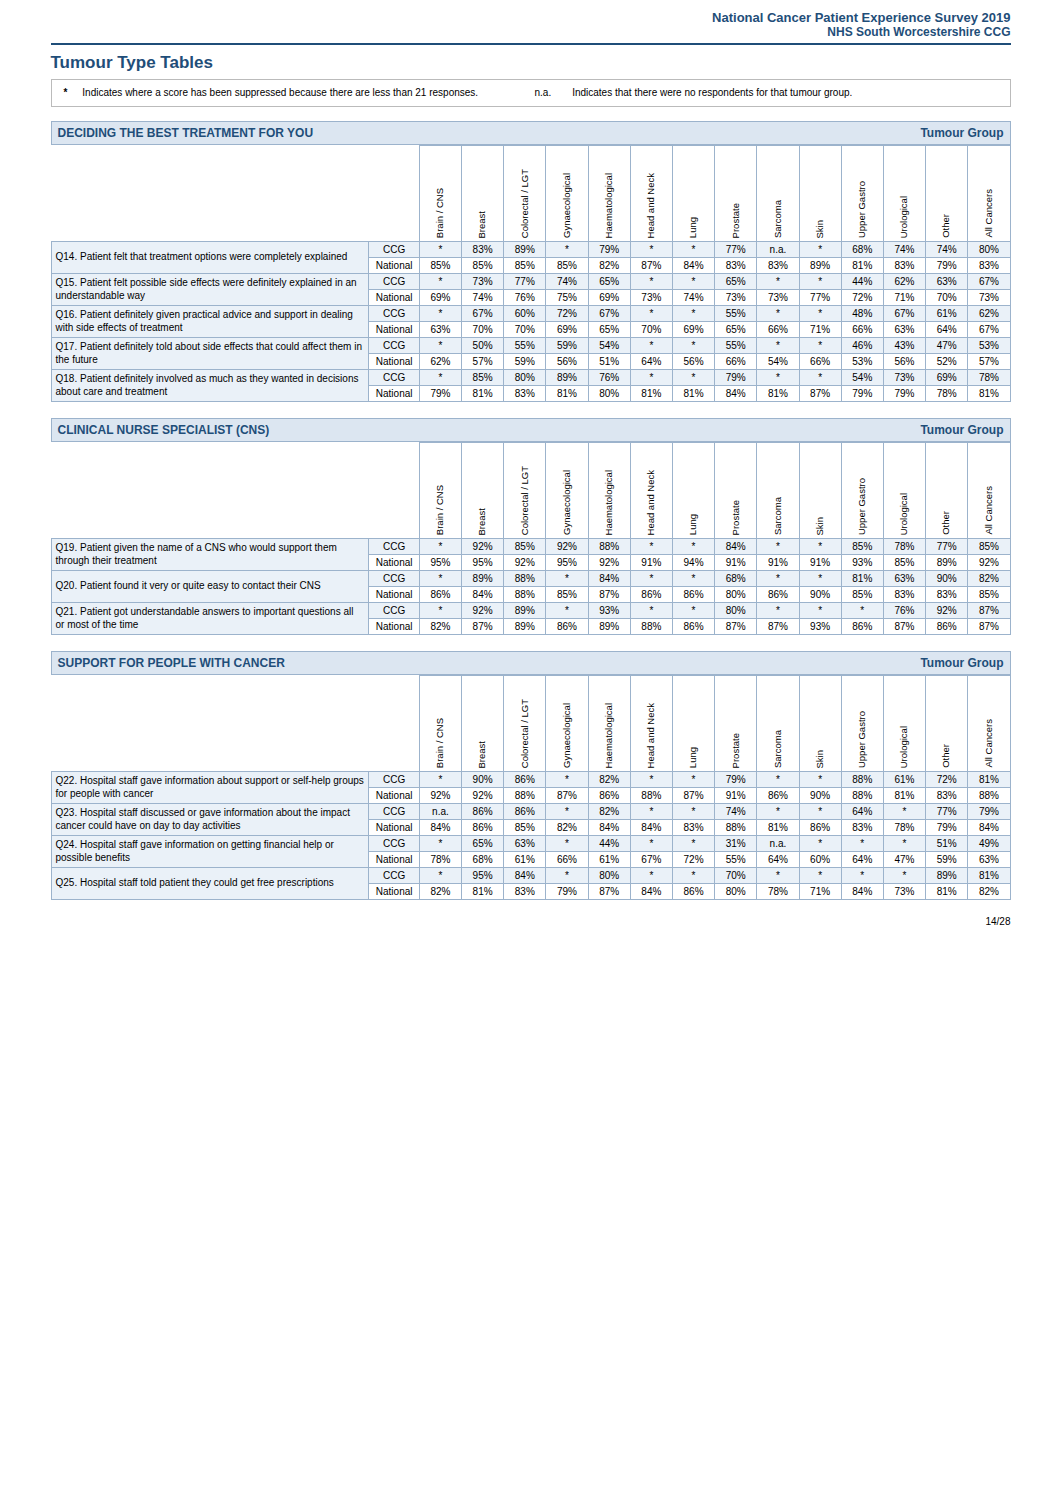National Cancer Patient Experience Survey 2019
NHS South Worcestershire CCG
Tumour Type Tables
| * | Indicates where a score has been suppressed because there are less than 21 responses. | n.a. | Indicates that there were no respondents for that tumour group. |
DECIDING THE BEST TREATMENT FOR YOU Tumour Group
| | | Brain / CNS | Breast | Colorectal / LGT | Gynaecological | Haematological | Head and Neck | Lung | Prostate | Sarcoma | Skin | Upper Gastro | Urological | Other | All Cancers |
| --- | --- | --- | --- | --- | --- | --- | --- | --- | --- | --- | --- | --- | --- | --- | --- |
| Q14. Patient felt that treatment options were completely explained | CCG | * | 83% | 89% | * | 79% | * | * | 77% | n.a. | * | 68% | 74% | 74% | 80% |
| National | 85% | 85% | 85% | 85% | 82% | 87% | 84% | 83% | 83% | 89% | 81% | 83% | 79% | 83% |
| Q15. Patient felt possible side effects were definitely explained in an understandable way | CCG | * | 73% | 77% | 74% | 65% | * | * | 65% | * | * | 44% | 62% | 63% | 67% |
| National | 69% | 74% | 76% | 75% | 69% | 73% | 74% | 73% | 73% | 77% | 72% | 71% | 70% | 73% |
| Q16. Patient definitely given practical advice and support in dealing with side effects of treatment | CCG | * | 67% | 60% | 72% | 67% | * | * | 55% | * | * | 48% | 67% | 61% | 62% |
| National | 63% | 70% | 70% | 69% | 65% | 70% | 69% | 65% | 66% | 71% | 66% | 63% | 64% | 67% |
| Q17. Patient definitely told about side effects that could affect them in the future | CCG | * | 50% | 55% | 59% | 54% | * | * | 55% | * | * | 46% | 43% | 47% | 53% |
| National | 62% | 57% | 59% | 56% | 51% | 64% | 56% | 66% | 54% | 66% | 53% | 56% | 52% | 57% |
| Q18. Patient definitely involved as much as they wanted in decisions about care and treatment | CCG | * | 85% | 80% | 89% | 76% | * | * | 79% | * | * | 54% | 73% | 69% | 78% |
| National | 79% | 81% | 83% | 81% | 80% | 81% | 81% | 84% | 81% | 87% | 79% | 79% | 78% | 81% |
CLINICAL NURSE SPECIALIST (CNS) Tumour Group
| | | Brain / CNS | Breast | Colorectal / LGT | Gynaecological | Haematological | Head and Neck | Lung | Prostate | Sarcoma | Skin | Upper Gastro | Urological | Other | All Cancers |
| --- | --- | --- | --- | --- | --- | --- | --- | --- | --- | --- | --- | --- | --- | --- | --- |
| Q19. Patient given the name of a CNS who would support them through their treatment | CCG | * | 92% | 85% | 92% | 88% | * | * | 84% | * | * | 85% | 78% | 77% | 85% |
| National | 95% | 95% | 92% | 95% | 92% | 91% | 94% | 91% | 91% | 91% | 93% | 85% | 89% | 92% |
| Q20. Patient found it very or quite easy to contact their CNS | CCG | * | 89% | 88% | * | 84% | * | * | 68% | * | * | 81% | 63% | 90% | 82% |
| National | 86% | 84% | 88% | 85% | 87% | 86% | 86% | 80% | 86% | 90% | 85% | 83% | 83% | 85% |
| Q21. Patient got understandable answers to important questions all or most of the time | CCG | * | 92% | 89% | * | 93% | * | * | 80% | * | * | * | 76% | 92% | 87% |
| National | 82% | 87% | 89% | 86% | 89% | 88% | 86% | 87% | 87% | 93% | 86% | 87% | 86% | 87% |
SUPPORT FOR PEOPLE WITH CANCER Tumour Group
| | | Brain / CNS | Breast | Colorectal / LGT | Gynaecological | Haematological | Head and Neck | Lung | Prostate | Sarcoma | Skin | Upper Gastro | Urological | Other | All Cancers |
| --- | --- | --- | --- | --- | --- | --- | --- | --- | --- | --- | --- | --- | --- | --- | --- |
| Q22. Hospital staff gave information about support or self-help groups for people with cancer | CCG | * | 90% | 86% | * | 82% | * | * | 79% | * | * | 88% | 61% | 72% | 81% |
| National | 92% | 92% | 88% | 87% | 86% | 88% | 87% | 91% | 86% | 90% | 88% | 81% | 83% | 88% |
| Q23. Hospital staff discussed or gave information about the impact cancer could have on day to day activities | CCG | n.a. | 86% | 86% | * | 82% | * | * | 74% | * | * | 64% | * | 77% | 79% |
| National | 84% | 86% | 85% | 82% | 84% | 84% | 83% | 88% | 81% | 86% | 83% | 78% | 79% | 84% |
| Q24. Hospital staff gave information on getting financial help or possible benefits | CCG | * | 65% | 63% | * | 44% | * | * | 31% | n.a. | * | * | * | 51% | 49% |
| National | 78% | 68% | 61% | 66% | 61% | 67% | 72% | 55% | 64% | 60% | 64% | 47% | 59% | 63% |
| Q25. Hospital staff told patient they could get free prescriptions | CCG | * | 95% | 84% | * | 80% | * | * | 70% | * | * | * | * | 89% | 81% |
| National | 82% | 81% | 83% | 79% | 87% | 84% | 86% | 80% | 78% | 71% | 84% | 73% | 81% | 82% |
14/28